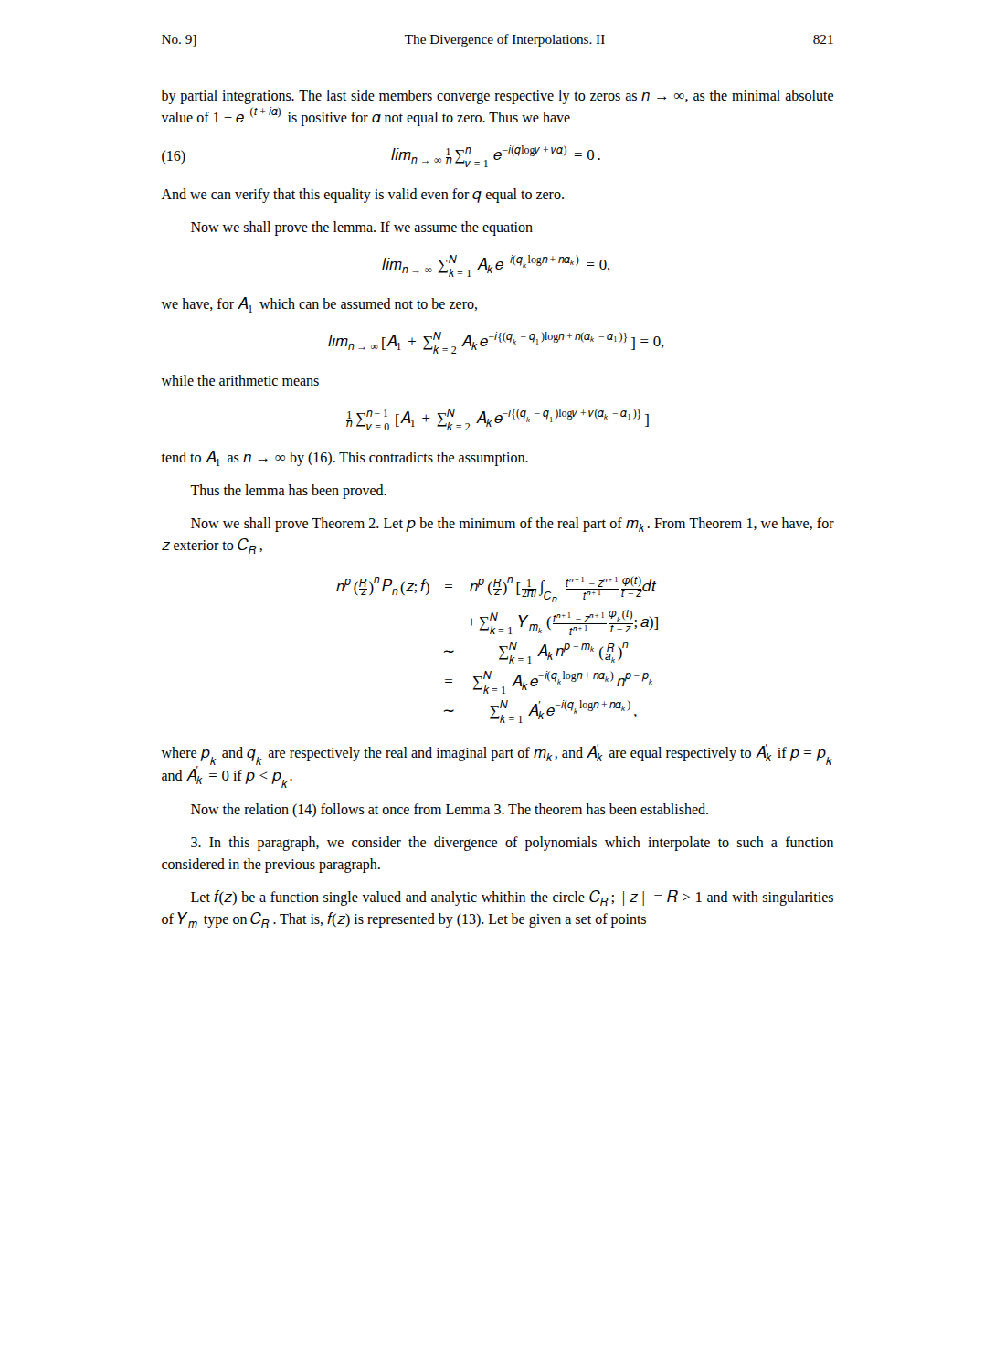No. 9] The Divergence of Interpolations. II 821
by partial integrations. The last side members converge respective ly to zeros as n→∞, as the minimal absolute value of 1−e−(t+iα) is positive for α not equal to zero. Thus we have
(16) lim n→∞ 1n ∑ν=1n e−i(qlogν+να) =0.
And we can verify that this equality is valid even for q equal to zero.
Now we shall prove the lemma. If we assume the equation
lim n→∞ ∑k=1N Ak e−i(qklogn+nαk) =0,
we have, for A1 which can be assumed not to be zero,
lim n→∞ [ A1+ ∑k=2N Ak e−i{(qk−q1)logn+n(αk−α1)} ]=0,
while the arithmetic means
1n ∑ν=0n−1 [ A1+ ∑k=2N Ak e−i{(qk−q1)logν+ν(αk−α1)} ]
tend to A1 as n→∞ by (16). This contradicts the assumption.
Thus the lemma has been proved.
Now we shall prove Theorem 2. Let p be the minimum of the real part of mk. From Theorem 1, we have, for z exterior to CR,
np (Rz)n Pn(z;f) = np (Rz)n [ 12πi ∫CR tn+1−zn+1tn+1 φ(t)t−z dt + ∑k=1N Ymk ( tn+1−zn+1tn+1 φk(t)t−z ;a ) ] ∼ ∑k=1N Ak np−mk (Rak)n = ∑k=1N Ak e−i(qklogn+nαk) np−pk ∼ ∑k=1N Ak′ e−i(qklogn+nαk) ,
where pk and qk are respectively the real and imaginal part of mk, and Ak′ are equal respectively to Ak′ if p=pk and Ak′=0 if p<pk.
Now the relation (14) follows at once from Lemma 3. The theorem has been established.
3. In this paragraph, we consider the divergence of polynomials which interpolate to such a function considered in the previous paragraph.
Let f(z) be a function single valued and analytic whithin the circle CR;|z|=R>1 and with singularities of Ym type on CR. That is, f(z) is represented by (13). Let be given a set of points